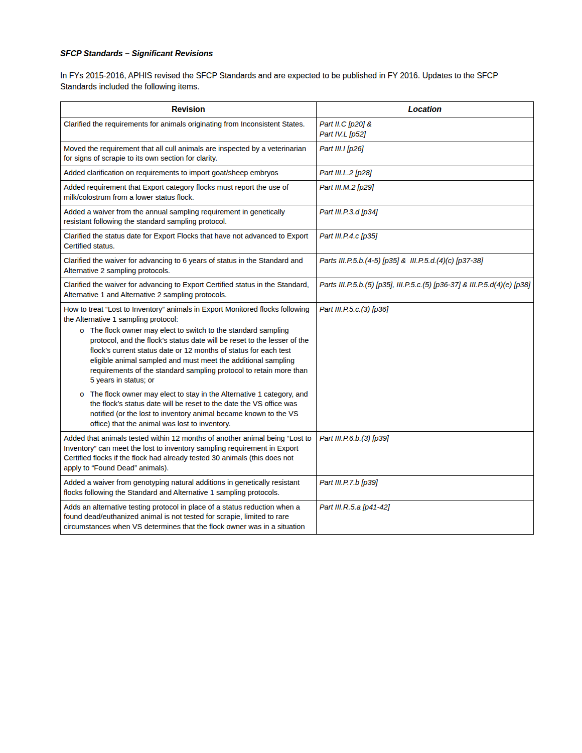SFCP Standards – Significant Revisions
In FYs 2015-2016, APHIS revised the SFCP Standards and are expected to be published in FY 2016. Updates to the SFCP Standards included the following items.
| Revision | Location |
| --- | --- |
| Clarified the requirements for animals originating from Inconsistent States. | Part II.C [p20] & Part IV.L [p52] |
| Moved the requirement that all cull animals are inspected by a veterinarian for signs of scrapie to its own section for clarity. | Part III.I [p26] |
| Added clarification on requirements to import goat/sheep embryos | Part III.L.2 [p28] |
| Added requirement that Export category flocks must report the use of milk/colostrum from a lower status flock. | Part III.M.2 [p29] |
| Added a waiver from the annual sampling requirement in genetically resistant following the standard sampling protocol. | Part III.P.3.d [p34] |
| Clarified the status date for Export Flocks that have not advanced to Export Certified status. | Part III.P.4.c [p35] |
| Clarified the waiver for advancing to 6 years of status in the Standard and Alternative 2 sampling protocols. | Parts III.P.5.b.(4-5) [p35] & III.P.5.d.(4)(c) [p37-38] |
| Clarified the waiver for advancing to Export Certified status in the Standard, Alternative 1 and Alternative 2 sampling protocols. | Parts III.P.5.b.(5) [p35], III.P.5.c.(5) [p36-37] & III.P.5.d(4)(e) [p38] |
| How to treat “Lost to Inventory” animals in Export Monitored flocks following the Alternative 1 sampling protocol: The flock owner may elect to switch to the standard sampling protocol, and the flock’s status date will be reset to the lesser of the flock’s current status date or 12 months of status for each test eligible animal sampled and must meet the additional sampling requirements of the standard sampling protocol to retain more than 5 years in status; or The flock owner may elect to stay in the Alternative 1 category, and the flock’s status date will be reset to the date the VS office was notified (or the lost to inventory animal became known to the VS office) that the animal was lost to inventory. | Part III.P.5.c.(3) [p36] |
| Added that animals tested within 12 months of another animal being “Lost to Inventory” can meet the lost to inventory sampling requirement in Export Certified flocks if the flock had already tested 30 animals (this does not apply to “Found Dead” animals). | Part III.P.6.b.(3) [p39] |
| Added a waiver from genotyping natural additions in genetically resistant flocks following the Standard and Alternative 1 sampling protocols. | Part III.P.7.b [p39] |
| Adds an alternative testing protocol in place of a status reduction when a found dead/euthanized animal is not tested for scrapie, limited to rare circumstances when VS determines that the flock owner was in a situation | Part III.R.5.a [p41-42] |